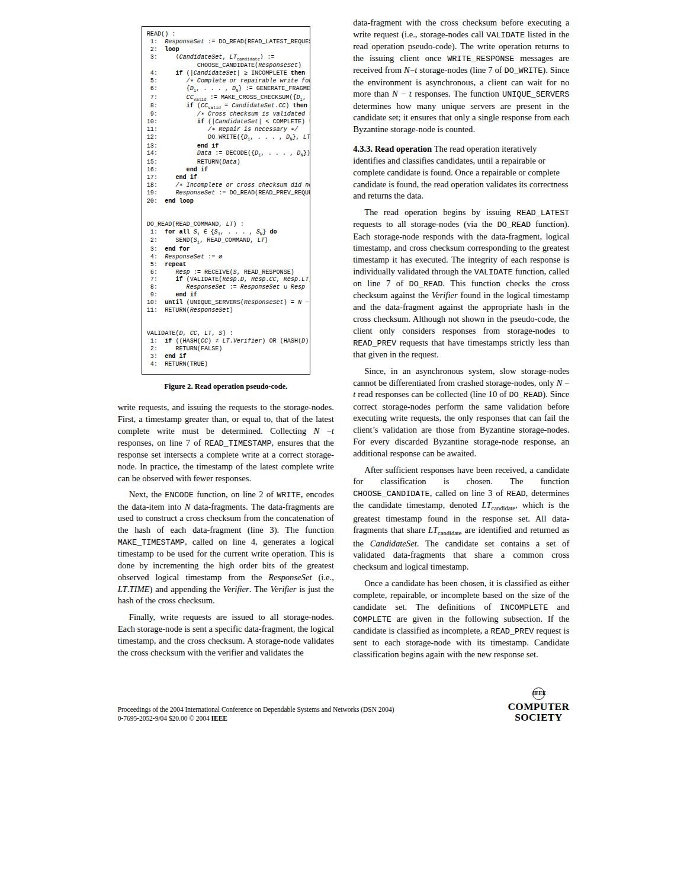READ() : 1: ResponseSet := DO_READ(READ_LATEST_REQUEST, ⊥) 2: loop 3: ⟨CandidateSet, LTcandidate⟩ := CHOOSE_CANDIDATE(ResponseSet) 4: if (|CandidateSet| ≥ INCOMPLETE then 5: /∗ Complete or repairable write found ∗/ 6: {D1, . . . , DN} := GENERATE_FRAGMENTS(CandidateSet) 7: CCvalid := MAKE_CROSS_CHECKSUM({D1, . . . , DN}) 8: if (CCvalid = CandidateSet.CC) then 9: /∗ Cross checksum is validated ∗/ 10: if (|CandidateSet| < COMPLETE) then 11: /∗ Repair is necessary ∗/ 12: DO_WRITE({D1, . . . , DN}, LTcandidate, CCvalid) 13: end if 14: Data := DECODE({D1, . . . , DN}) 15: RETURN(Data) 16: end if 17: end if 18: /∗ Incomplete or cross checksum did not validate, loop again ∗/ 19: ResponseSet := DO_READ(READ_PREV_REQUEST, LTcandidate) 20: end loop DO_READ(READ_COMMAND, LT) : 1: for all Si ∈ {S1, . . . , SN} do 2: SEND(Si, READ_COMMAND, LT) 3: end for 4: ResponseSet := ∅ 5: repeat 6: Resp := RECEIVE(S, READ_RESPONSE) 7: if (VALIDATE(Resp.D, Resp.CC, Resp.LT, S) = TRUE) then 8: ResponseSet := ResponseSet ∪ Resp 9: end if 10: until (UNIQUE_SERVERS(ResponseSet) = N − t) 11: RETURN(ResponseSet) VALIDATE(D, CC, LT, S) : 1: if ((HASH(CC) ≠ LT.Verifier) OR (HASH(D) ≠ CC[S])) then 2: RETURN(FALSE) 3: end if 4: RETURN(TRUE)
Figure 2. Read operation pseudo-code.
write requests, and issuing the requests to the storage-nodes. First, a timestamp greater than, or equal to, that of the latest complete write must be determined. Collecting N −t responses, on line 7 of READ_TIMESTAMP, ensures that the response set intersects a complete write at a correct storage-node. In practice, the timestamp of the latest complete write can be observed with fewer responses.
Next, the ENCODE function, on line 2 of WRITE, encodes the data-item into N data-fragments. The data-fragments are used to construct a cross checksum from the concatenation of the hash of each data-fragment (line 3). The function MAKE_TIMESTAMP, called on line 4, generates a logical timestamp to be used for the current write operation. This is done by incrementing the high order bits of the greatest observed logical timestamp from the ResponseSet (i.e., LT.TIME) and appending the Verifier. The Verifier is just the hash of the cross checksum.
Finally, write requests are issued to all storage-nodes. Each storage-node is sent a specific data-fragment, the logical timestamp, and the cross checksum. A storage-node validates the cross checksum with the verifier and validates the
data-fragment with the cross checksum before executing a write request (i.e., storage-nodes call VALIDATE listed in the read operation pseudo-code). The write operation returns to the issuing client once WRITE_RESPONSE messages are received from N−t storage-nodes (line 7 of DO_WRITE). Since the environment is asynchronous, a client can wait for no more than N − t responses. The function UNIQUE_SERVERS determines how many unique servers are present in the candidate set; it ensures that only a single response from each Byzantine storage-node is counted.
4.3.3. Read operation
The read operation iteratively identifies and classifies candidates, until a repairable or complete candidate is found. Once a repairable or complete candidate is found, the read operation validates its correctness and returns the data.
The read operation begins by issuing READ_LATEST requests to all storage-nodes (via the DO_READ function). Each storage-node responds with the data-fragment, logical timestamp, and cross checksum corresponding to the greatest timestamp it has executed. The integrity of each response is individually validated through the VALIDATE function, called on line 7 of DO_READ. This function checks the cross checksum against the Verifier found in the logical timestamp and the data-fragment against the appropriate hash in the cross checksum. Although not shown in the pseudo-code, the client only considers responses from storage-nodes to READ_PREV requests that have timestamps strictly less than that given in the request.
Since, in an asynchronous system, slow storage-nodes cannot be differentiated from crashed storage-nodes, only N − t read responses can be collected (line 10 of DO_READ). Since correct storage-nodes perform the same validation before executing write requests, the only responses that can fail the client’s validation are those from Byzantine storage-nodes. For every discarded Byzantine storage-node response, an additional response can be awaited.
After sufficient responses have been received, a candidate for classification is chosen. The function CHOOSE_CANDIDATE, called on line 3 of READ, determines the candidate timestamp, denoted LTcandidate, which is the greatest timestamp found in the response set. All data-fragments that share LTcandidate are identified and returned as the CandidateSet. The candidate set contains a set of validated data-fragments that share a common cross checksum and logical timestamp.
Once a candidate has been chosen, it is classified as either complete, repairable, or incomplete based on the size of the candidate set. The definitions of INCOMPLETE and COMPLETE are given in the following subsection. If the candidate is classified as incomplete, a READ_PREV request is sent to each storage-node with its timestamp. Candidate classification begins again with the new response set.
Proceedings of the 2004 International Conference on Dependable Systems and Networks (DSN 2004)
0-7695-2052-9/04 $20.00 © 2004 IEEE
IEEE
COMPUTER
SOCIETY